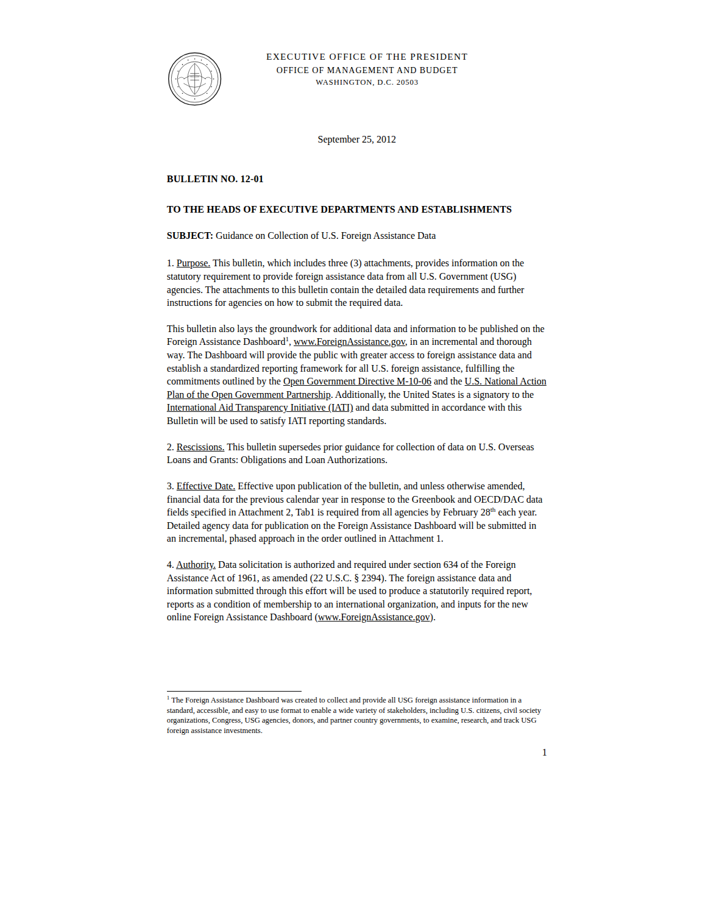EXECUTIVE OFFICE OF THE PRESIDENT
OFFICE OF MANAGEMENT AND BUDGET
WASHINGTON, D.C. 20503
September 25, 2012
BULLETIN NO. 12-01
TO THE HEADS OF EXECUTIVE DEPARTMENTS AND ESTABLISHMENTS
SUBJECT: Guidance on Collection of U.S. Foreign Assistance Data
1. Purpose. This bulletin, which includes three (3) attachments, provides information on the statutory requirement to provide foreign assistance data from all U.S. Government (USG) agencies. The attachments to this bulletin contain the detailed data requirements and further instructions for agencies on how to submit the required data.
This bulletin also lays the groundwork for additional data and information to be published on the Foreign Assistance Dashboard1, www.ForeignAssistance.gov, in an incremental and thorough way. The Dashboard will provide the public with greater access to foreign assistance data and establish a standardized reporting framework for all U.S. foreign assistance, fulfilling the commitments outlined by the Open Government Directive M-10-06 and the U.S. National Action Plan of the Open Government Partnership. Additionally, the United States is a signatory to the International Aid Transparency Initiative (IATI) and data submitted in accordance with this Bulletin will be used to satisfy IATI reporting standards.
2. Rescissions. This bulletin supersedes prior guidance for collection of data on U.S. Overseas Loans and Grants: Obligations and Loan Authorizations.
3. Effective Date. Effective upon publication of the bulletin, and unless otherwise amended, financial data for the previous calendar year in response to the Greenbook and OECD/DAC data fields specified in Attachment 2, Tab1 is required from all agencies by February 28th each year. Detailed agency data for publication on the Foreign Assistance Dashboard will be submitted in an incremental, phased approach in the order outlined in Attachment 1.
4. Authority. Data solicitation is authorized and required under section 634 of the Foreign Assistance Act of 1961, as amended (22 U.S.C. § 2394). The foreign assistance data and information submitted through this effort will be used to produce a statutorily required report, reports as a condition of membership to an international organization, and inputs for the new online Foreign Assistance Dashboard (www.ForeignAssistance.gov).
1 The Foreign Assistance Dashboard was created to collect and provide all USG foreign assistance information in a standard, accessible, and easy to use format to enable a wide variety of stakeholders, including U.S. citizens, civil society organizations, Congress, USG agencies, donors, and partner country governments, to examine, research, and track USG foreign assistance investments.
1